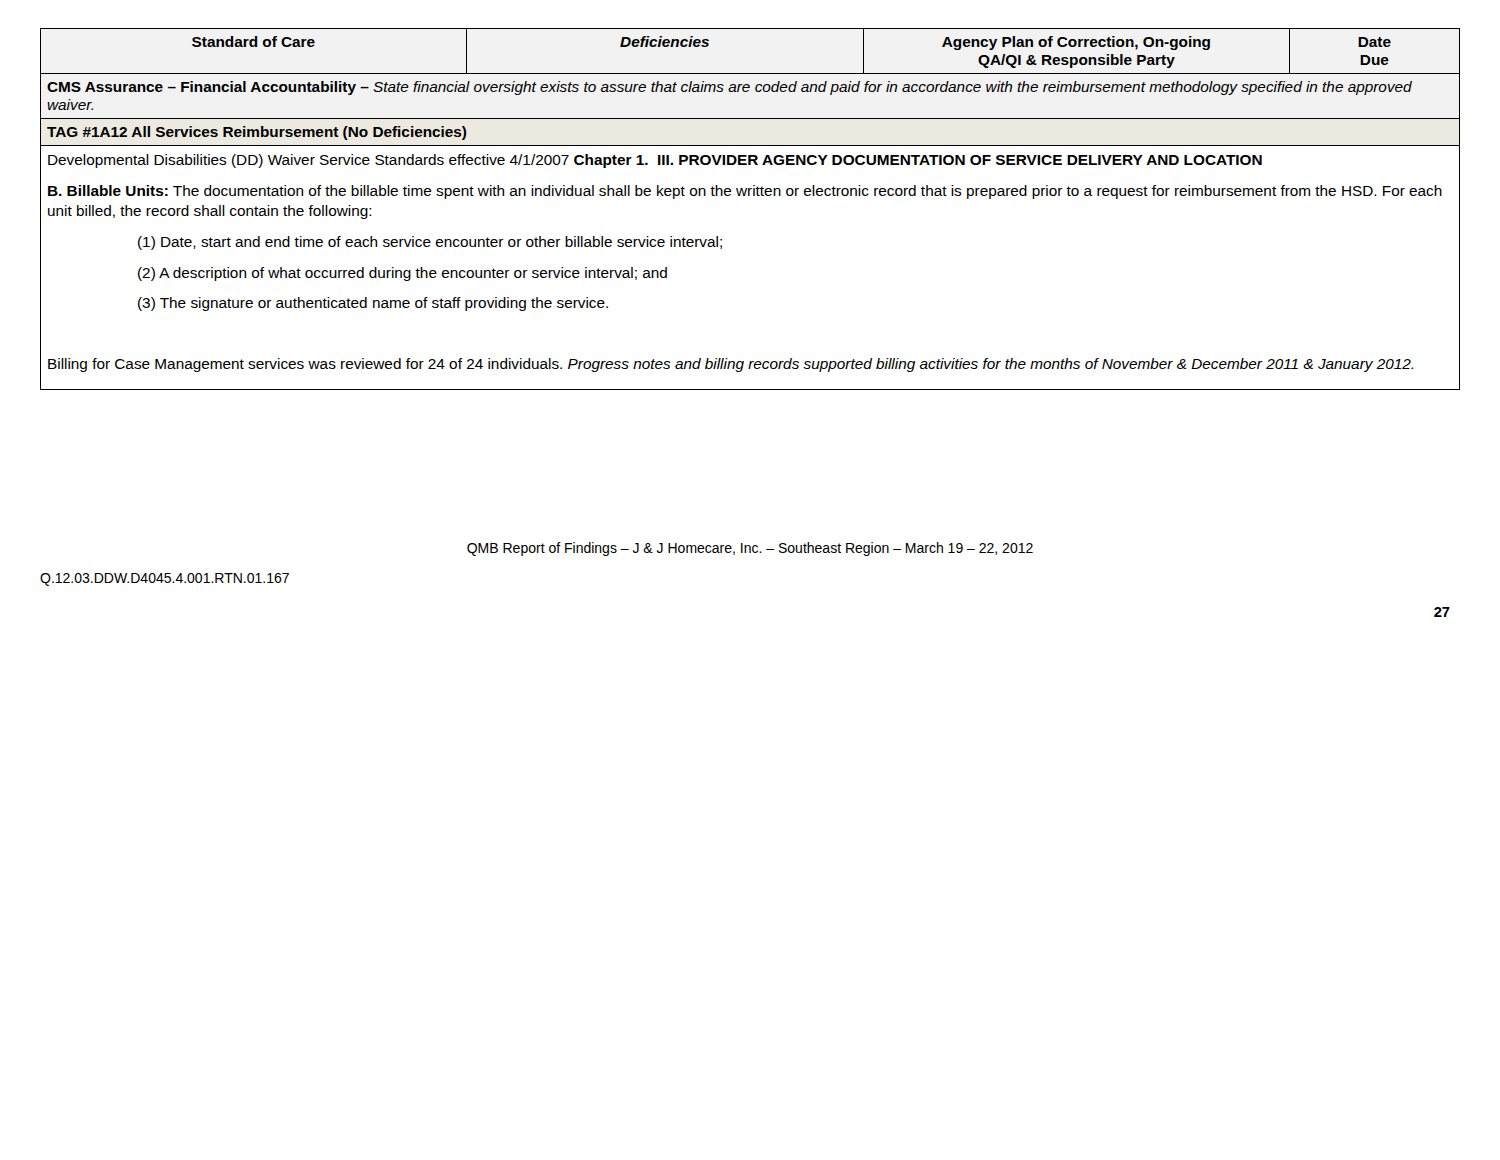| Standard of Care | Deficiencies | Agency Plan of Correction, On-going QA/QI & Responsible Party | Date Due |
| --- | --- | --- | --- |
| CMS Assurance – Financial Accountability – State financial oversight exists to assure that claims are coded and paid for in accordance with the reimbursement methodology specified in the approved waiver. |
| TAG #1A12 All Services Reimbursement (No Deficiencies) |
| Developmental Disabilities (DD) Waiver Service Standards effective 4/1/2007 Chapter 1. III. PROVIDER AGENCY DOCUMENTATION OF SERVICE DELIVERY AND LOCATION B. Billable Units: The documentation of the billable time spent with an individual shall be kept on the written or electronic record that is prepared prior to a request for reimbursement from the HSD. For each unit billed, the record shall contain the following: (1) Date, start and end time of each service encounter or other billable service interval; (2) A description of what occurred during the encounter or service interval; and (3) The signature or authenticated name of staff providing the service. Billing for Case Management services was reviewed for 24 of 24 individuals. Progress notes and billing records supported billing activities for the months of November & December 2011 & January 2012. |
QMB Report of Findings – J & J Homecare, Inc. – Southeast Region – March 19 – 22, 2012
Q.12.03.DDW.D4045.4.001.RTN.01.167
27